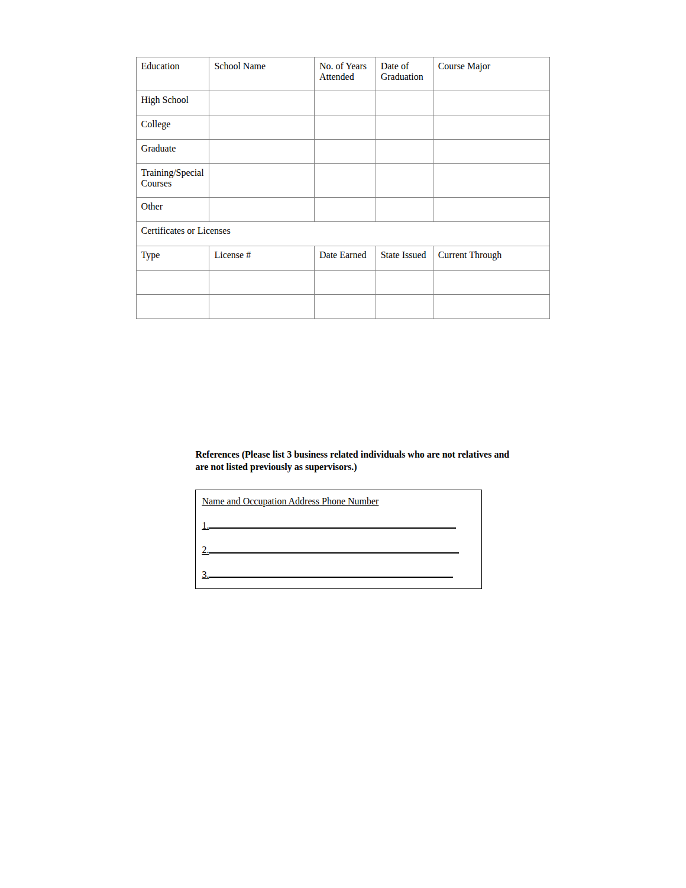| Education | School Name | No. of Years Attended | Date of Graduation | Course Major |
| High School | | | | |
| College | | | | |
| Graduate | | | | |
| Training/Special Courses | | | | |
| Other | | | | |
| Certificates or Licenses |
| Type | License # | Date Earned | State Issued | Current Through |
References (Please list 3 business related individuals who are not relatives and are not listed previously as supervisors.)
Name and Occupation Address Phone Number
1.
2.
3.